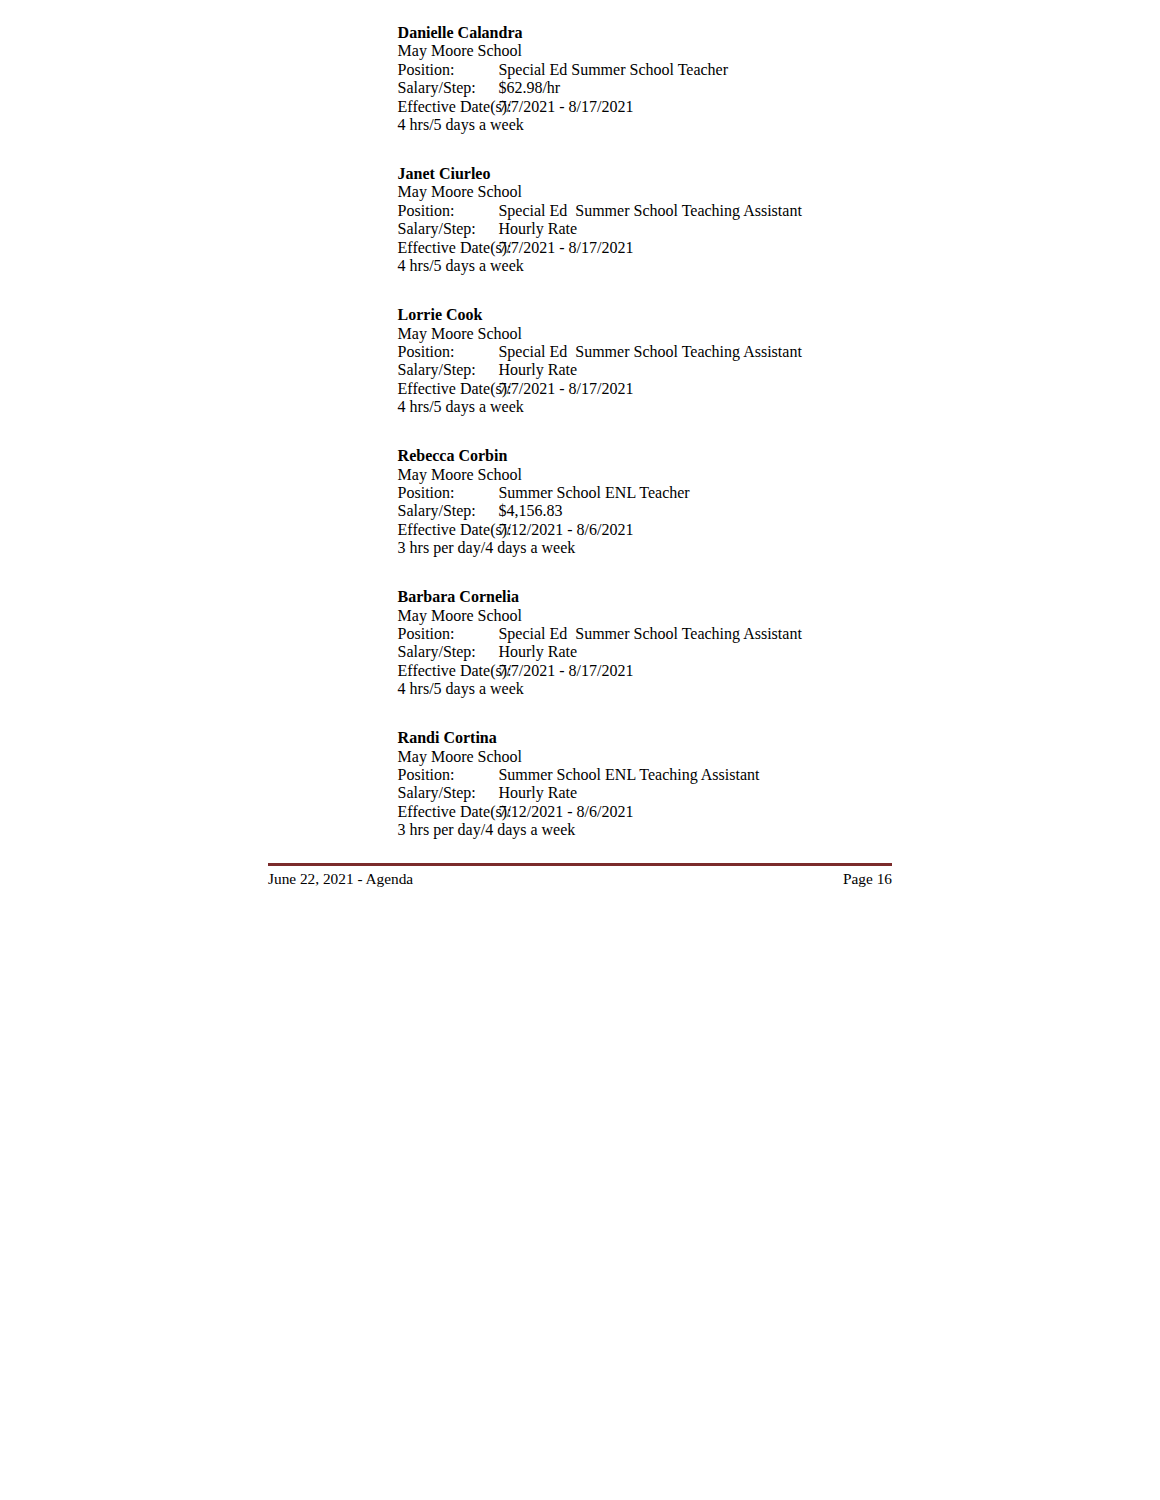Danielle Calandra
May Moore School
Position: Special Ed Summer School Teacher
Salary/Step:$62.98/hr
Effective Date(s): 7/7/2021 - 8/17/2021
4 hrs/5 days a week
Janet Ciurleo
May Moore School
Position: Special Ed Summer School Teaching Assistant
Salary/Step: Hourly Rate
Effective Date(s): 7/7/2021 - 8/17/2021
4 hrs/5 days a week
Lorrie Cook
May Moore School
Position: Special Ed Summer School Teaching Assistant
Salary/Step: Hourly Rate
Effective Date(s): 7/7/2021 - 8/17/2021
4 hrs/5 days a week
Rebecca Corbin
May Moore School
Position: Summer School ENL Teacher
Salary/Step:$4,156.83
Effective Date(s): 7/12/2021 - 8/6/2021
3 hrs per day/4 days a week
Barbara Cornelia
May Moore School
Position: Special Ed Summer School Teaching Assistant
Salary/Step: Hourly Rate
Effective Date(s): 7/7/2021 - 8/17/2021
4 hrs/5 days a week
Randi Cortina
May Moore School
Position: Summer School ENL Teaching Assistant
Salary/Step: Hourly Rate
Effective Date(s): 7/12/2021 - 8/6/2021
3 hrs per day/4 days a week
June 22, 2021 - Agenda Page 16